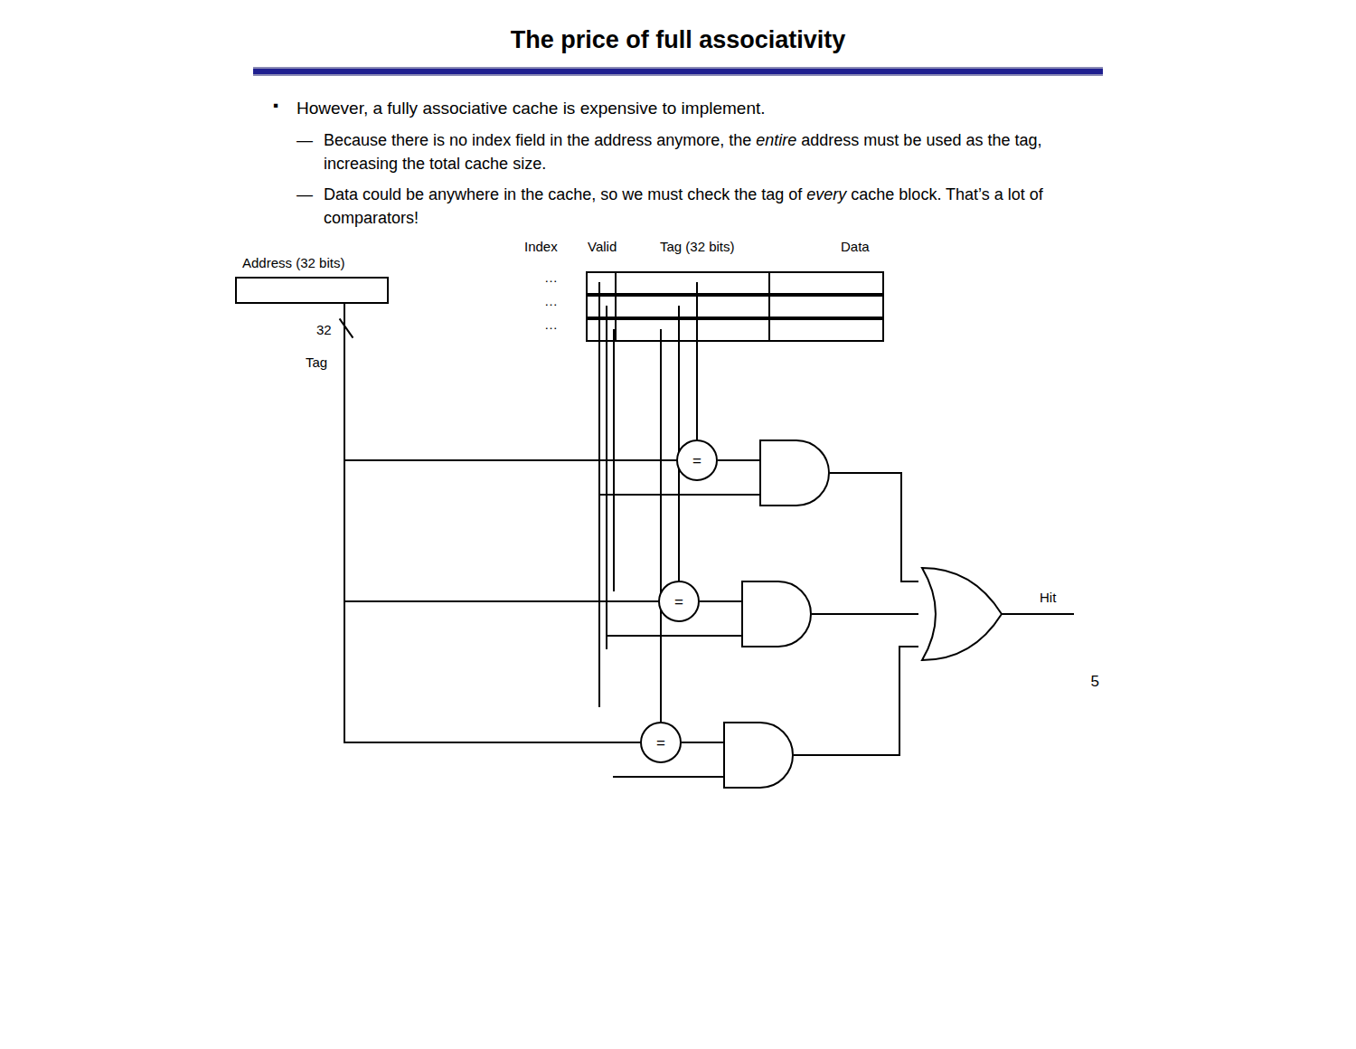The price of full associativity
However, a fully associative cache is expensive to implement.
Because there is no index field in the address anymore, the entire address must be used as the tag, increasing the total cache size.
Data could be anywhere in the cache, so we must check the tag of every cache block. That’s a lot of comparators!
Address (32 bits)
Index
Valid
Tag (32 bits)
Data
32
Tag
…
…
…
=
=
=
Hit
5